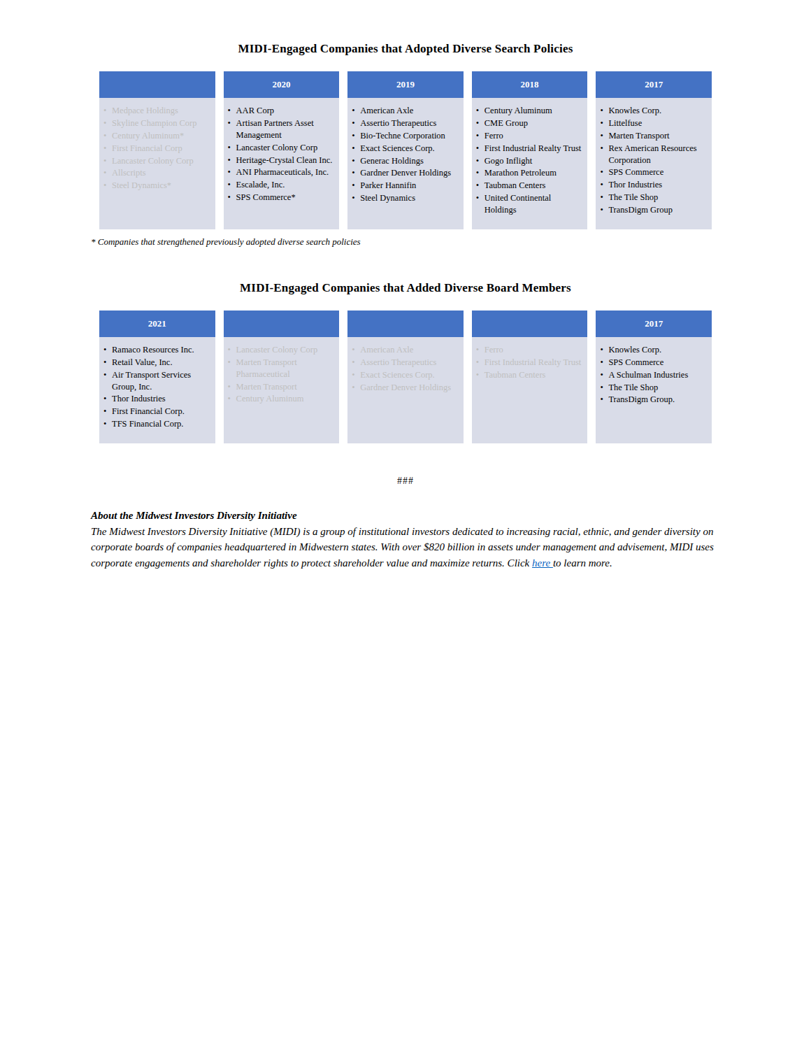MIDI-Engaged Companies that Adopted Diverse Search Policies
| | 2020 | 2019 | 2018 | 2017 |
| --- | --- | --- | --- | --- |
| Medpace Holdings Skyline Champion Corp Century Aluminum* First Financial Corp Lancaster Colony Corp Allscripts Steel Dynamics* | AAR Corp Artisan Partners Asset Management Lancaster Colony Corp Heritage-Crystal Clean Inc. ANI Pharmaceuticals, Inc. Escalade, Inc. SPS Commerce* | American Axle Assertio Therapeutics Bio-Techne Corporation Exact Sciences Corp. Generac Holdings Gardner Denver Holdings Parker Hannifin Steel Dynamics | Century Aluminum CME Group Ferro First Industrial Realty Trust Gogo Inflight Marathon Petroleum Taubman Centers United Continental Holdings | Knowles Corp. Littelfuse Marten Transport Rex American Resources Corporation SPS Commerce Thor Industries The Tile Shop TransDigm Group |
* Companies that strengthened previously adopted diverse search policies
MIDI-Engaged Companies that Added Diverse Board Members
| 2021 | | | | 2017 |
| --- | --- | --- | --- | --- |
| Ramaco Resources Inc. Retail Value, Inc. Air Transport Services Group, Inc. Thor Industries First Financial Corp. TFS Financial Corp. | Lancaster Colony Corp Marten Transport Pharmaceutical Marten Transport Century Aluminum | American Axle Assertio Therapeutics Exact Sciences Corp. Gardner Denver Holdings | Ferro First Industrial Realty Trust Taubman Centers | Knowles Corp. SPS Commerce A Schulman Industries The Tile Shop TransDigm Group. |
###
About the Midwest Investors Diversity Initiative
The Midwest Investors Diversity Initiative (MIDI) is a group of institutional investors dedicated to increasing racial, ethnic, and gender diversity on corporate boards of companies headquartered in Midwestern states. With over $820 billion in assets under management and advisement, MIDI uses corporate engagements and shareholder rights to protect shareholder value and maximize returns. Click here to learn more.